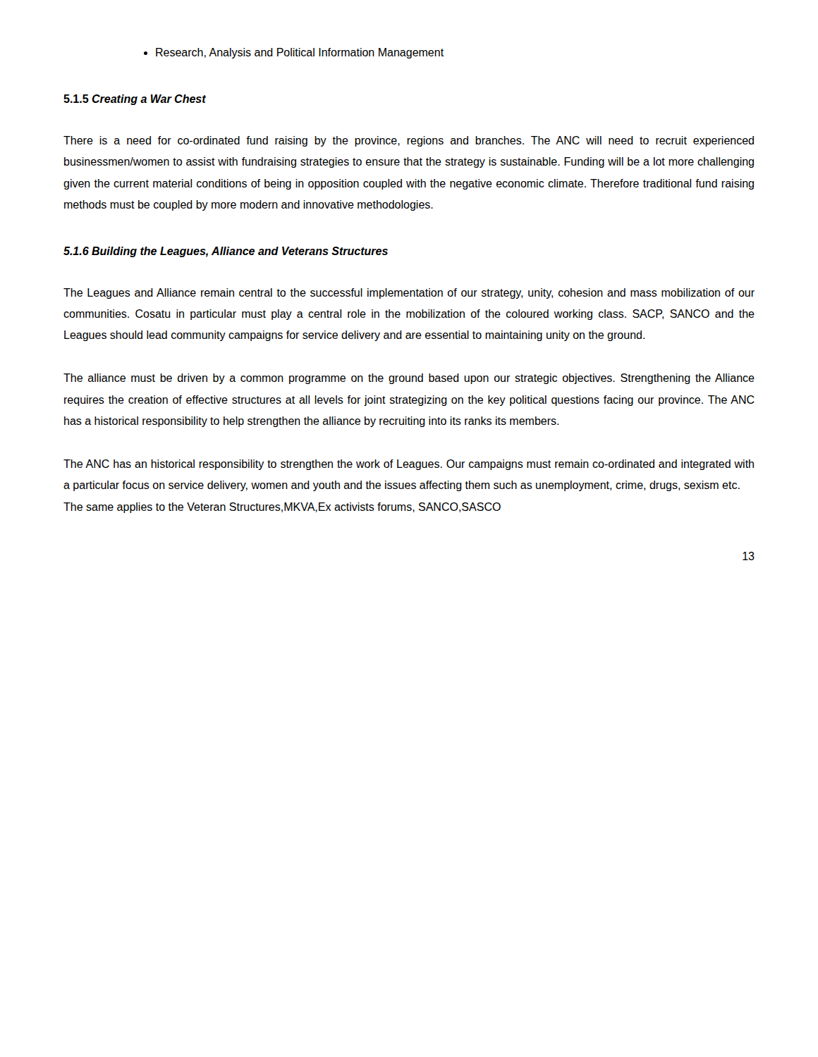Research, Analysis and Political Information Management
5.1.5 Creating a War Chest
There is a need for co-ordinated fund raising by the province, regions and branches. The ANC will need to recruit experienced businessmen/women to assist with fundraising strategies to ensure that the strategy is sustainable. Funding will be a lot more challenging given the current material conditions of being in opposition coupled with the negative economic climate. Therefore traditional fund raising methods must be coupled by more modern and innovative methodologies.
5.1.6 Building the Leagues, Alliance and Veterans Structures
The Leagues and Alliance remain central to the successful implementation of our strategy, unity, cohesion and mass mobilization of our communities. Cosatu in particular must play a central role in the mobilization of the coloured working class. SACP, SANCO and the Leagues should lead community campaigns for service delivery and are essential to maintaining unity on the ground.
The alliance must be driven by a common programme on the ground based upon our strategic objectives. Strengthening the Alliance requires the creation of effective structures at all levels for joint strategizing on the key political questions facing our province. The ANC has a historical responsibility to help strengthen the alliance by recruiting into its ranks its members.
The ANC has an historical responsibility to strengthen the work of Leagues. Our campaigns must remain co-ordinated and integrated with a particular focus on service delivery, women and youth and the issues affecting them such as unemployment, crime, drugs, sexism etc.
The same applies to the Veteran Structures,MKVA,Ex activists forums, SANCO,SASCO
13